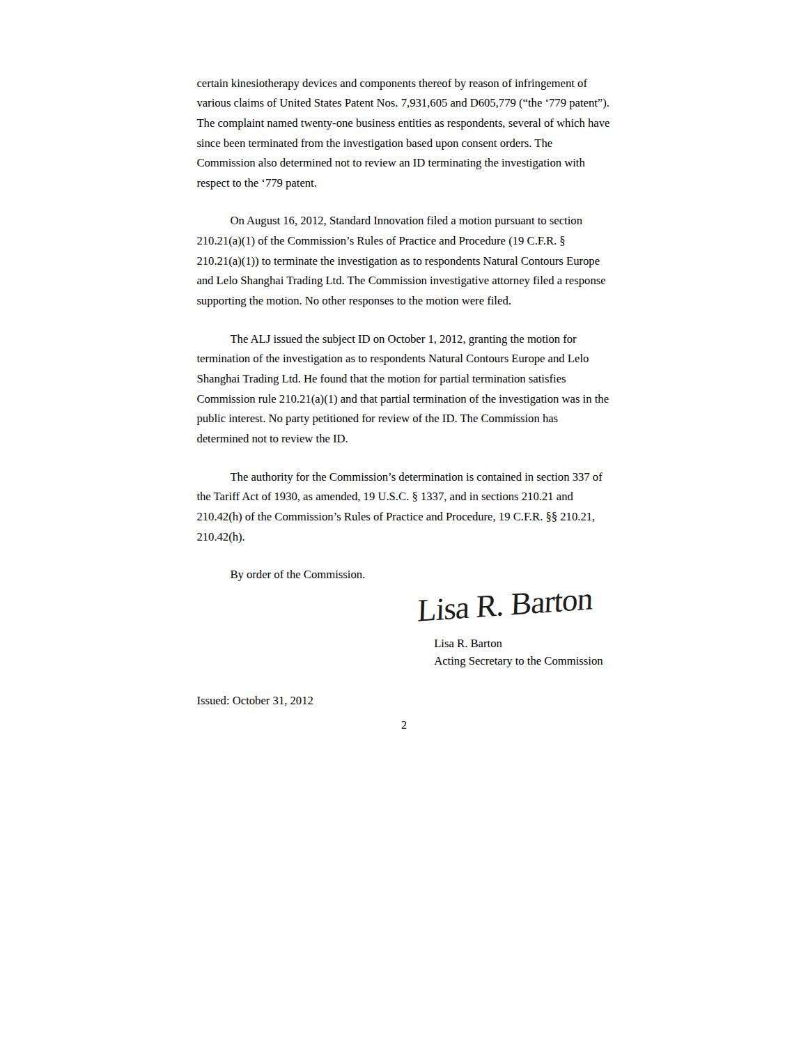certain kinesiotherapy devices and components thereof by reason of infringement of various claims of United States Patent Nos. 7,931,605 and D605,779 (“the ‘779 patent”). The complaint named twenty-one business entities as respondents, several of which have since been terminated from the investigation based upon consent orders. The Commission also determined not to review an ID terminating the investigation with respect to the ‘779 patent.
On August 16, 2012, Standard Innovation filed a motion pursuant to section 210.21(a)(1) of the Commission’s Rules of Practice and Procedure (19 C.F.R. § 210.21(a)(1)) to terminate the investigation as to respondents Natural Contours Europe and Lelo Shanghai Trading Ltd. The Commission investigative attorney filed a response supporting the motion. No other responses to the motion were filed.
The ALJ issued the subject ID on October 1, 2012, granting the motion for termination of the investigation as to respondents Natural Contours Europe and Lelo Shanghai Trading Ltd. He found that the motion for partial termination satisfies Commission rule 210.21(a)(1) and that partial termination of the investigation was in the public interest. No party petitioned for review of the ID. The Commission has determined not to review the ID.
The authority for the Commission’s determination is contained in section 337 of the Tariff Act of 1930, as amended, 19 U.S.C. § 1337, and in sections 210.21 and 210.42(h) of the Commission’s Rules of Practice and Procedure, 19 C.F.R. §§ 210.21, 210.42(h).
By order of the Commission.
Lisa R. Barton
Lisa R. Barton
Acting Secretary to the Commission
Issued: October 31, 2012
2